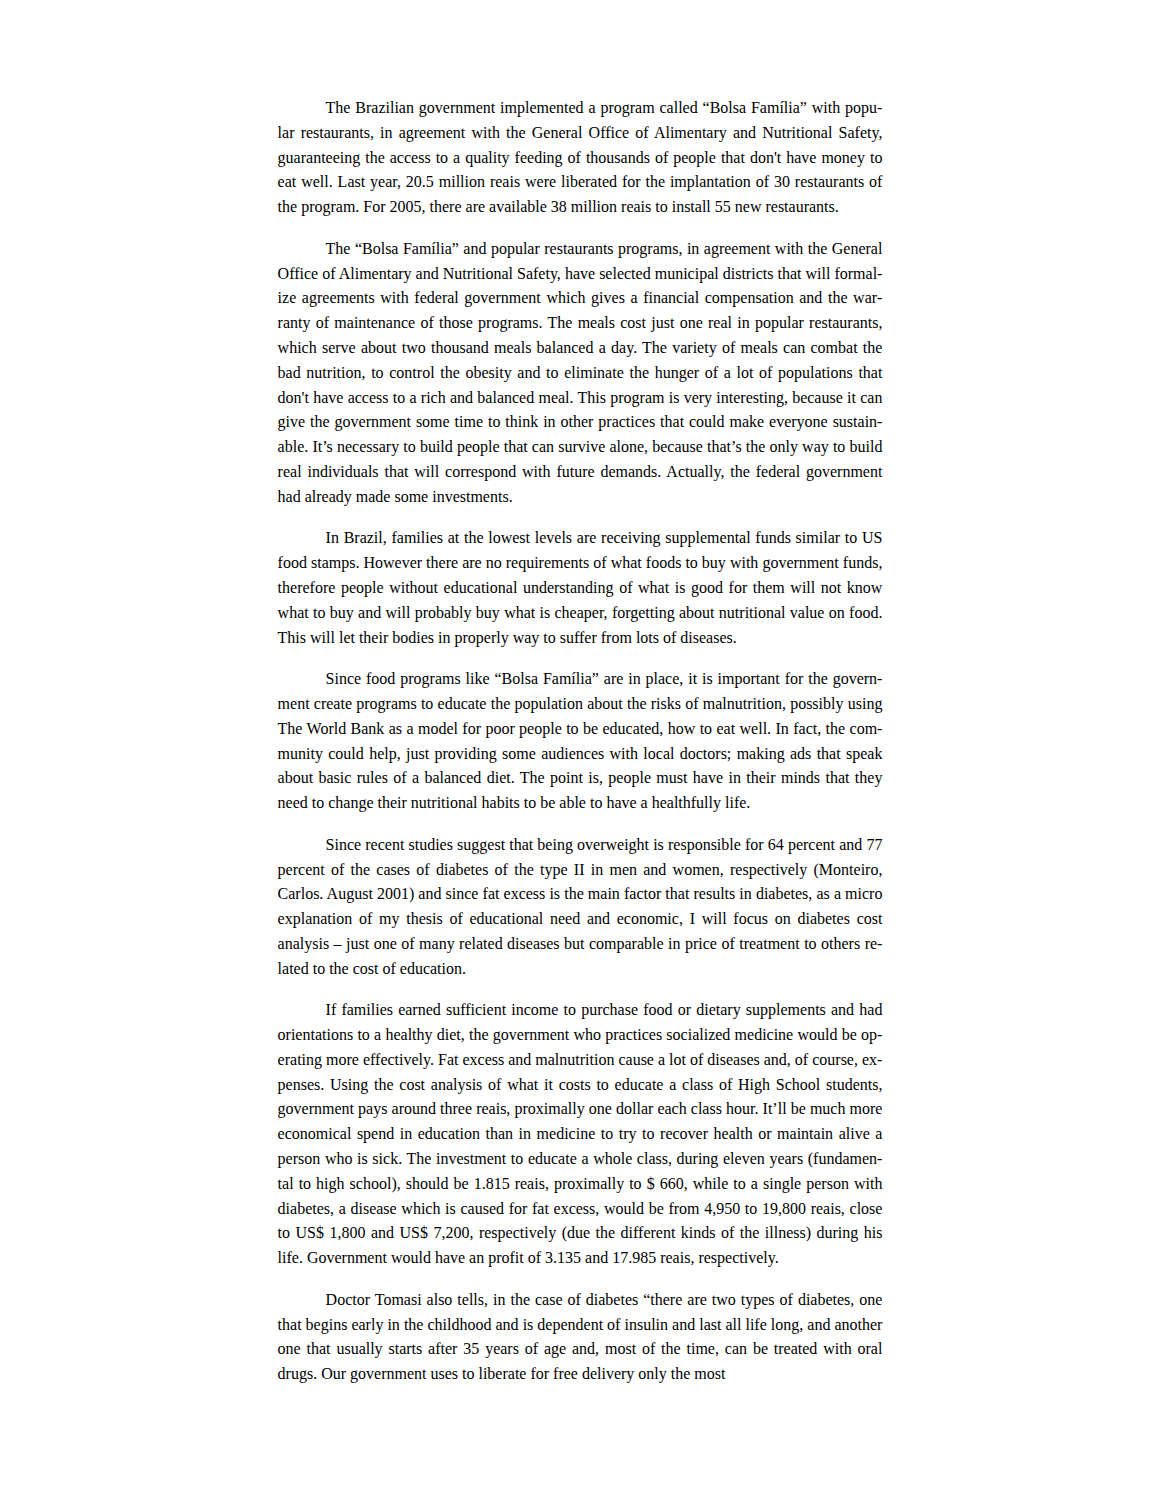The Brazilian government implemented a program called “Bolsa Família” with popular restaurants, in agreement with the General Office of Alimentary and Nutritional Safety, guaranteeing the access to a quality feeding of thousands of people that don't have money to eat well. Last year, 20.5 million reais were liberated for the implantation of 30 restaurants of the program. For 2005, there are available 38 million reais to install 55 new restaurants.
The “Bolsa Família” and popular restaurants programs, in agreement with the General Office of Alimentary and Nutritional Safety, have selected municipal districts that will formalize agreements with federal government which gives a financial compensation and the warranty of maintenance of those programs. The meals cost just one real in popular restaurants, which serve about two thousand meals balanced a day. The variety of meals can combat the bad nutrition, to control the obesity and to eliminate the hunger of a lot of populations that don't have access to a rich and balanced meal. This program is very interesting, because it can give the government some time to think in other practices that could make everyone sustainable. It’s necessary to build people that can survive alone, because that’s the only way to build real individuals that will correspond with future demands. Actually, the federal government had already made some investments.
In Brazil, families at the lowest levels are receiving supplemental funds similar to US food stamps. However there are no requirements of what foods to buy with government funds, therefore people without educational understanding of what is good for them will not know what to buy and will probably buy what is cheaper, forgetting about nutritional value on food. This will let their bodies in properly way to suffer from lots of diseases.
Since food programs like “Bolsa Família” are in place, it is important for the government create programs to educate the population about the risks of malnutrition, possibly using The World Bank as a model for poor people to be educated, how to eat well. In fact, the community could help, just providing some audiences with local doctors; making ads that speak about basic rules of a balanced diet. The point is, people must have in their minds that they need to change their nutritional habits to be able to have a healthfully life.
Since recent studies suggest that being overweight is responsible for 64 percent and 77 percent of the cases of diabetes of the type II in men and women, respectively (Monteiro, Carlos. August 2001) and since fat excess is the main factor that results in diabetes, as a micro explanation of my thesis of educational need and economic, I will focus on diabetes cost analysis – just one of many related diseases but comparable in price of treatment to others related to the cost of education.
If families earned sufficient income to purchase food or dietary supplements and had orientations to a healthy diet, the government who practices socialized medicine would be operating more effectively. Fat excess and malnutrition cause a lot of diseases and, of course, expenses. Using the cost analysis of what it costs to educate a class of High School students, government pays around three reais, proximally one dollar each class hour. It’ll be much more economical spend in education than in medicine to try to recover health or maintain alive a person who is sick. The investment to educate a whole class, during eleven years (fundamental to high school), should be 1.815 reais, proximally to $ 660, while to a single person with diabetes, a disease which is caused for fat excess, would be from 4,950 to 19,800 reais, close to US$ 1,800 and US$ 7,200, respectively (due the different kinds of the illness) during his life. Government would have an profit of 3.135 and 17.985 reais, respectively.
Doctor Tomasi also tells, in the case of diabetes “there are two types of diabetes, one that begins early in the childhood and is dependent of insulin and last all life long, and another one that usually starts after 35 years of age and, most of the time, can be treated with oral drugs. Our government uses to liberate for free delivery only the most